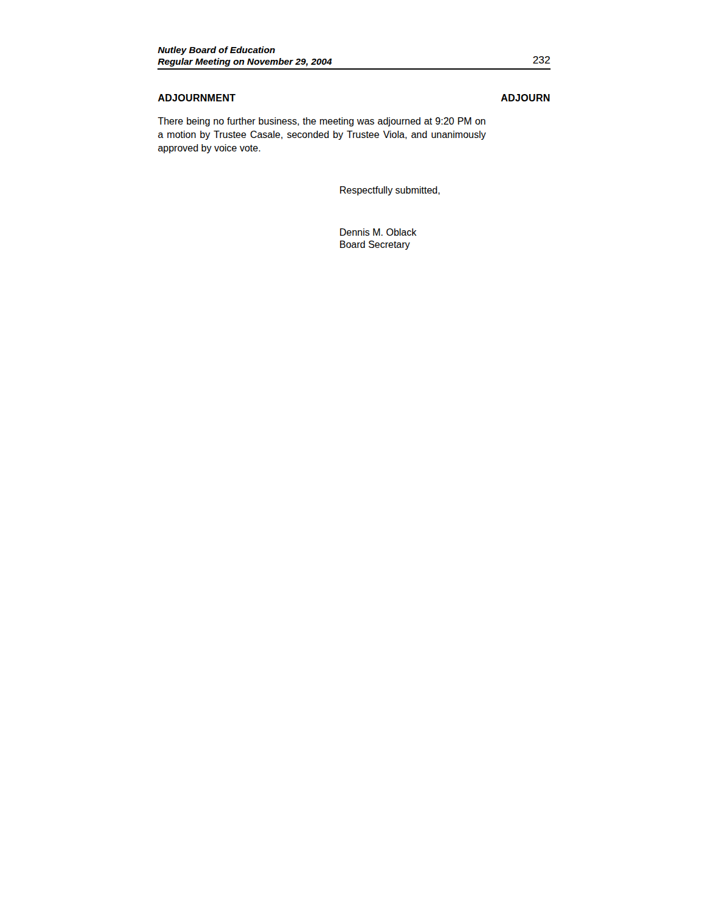Nutley Board of Education
Regular Meeting on November 29, 2004
232
ADJOURNMENT
ADJOURN
There being no further business, the meeting was adjourned at 9:20 PM on a motion by Trustee Casale, seconded by Trustee Viola, and unanimously approved by voice vote.
Respectfully submitted,
Dennis M. Oblack
Board Secretary